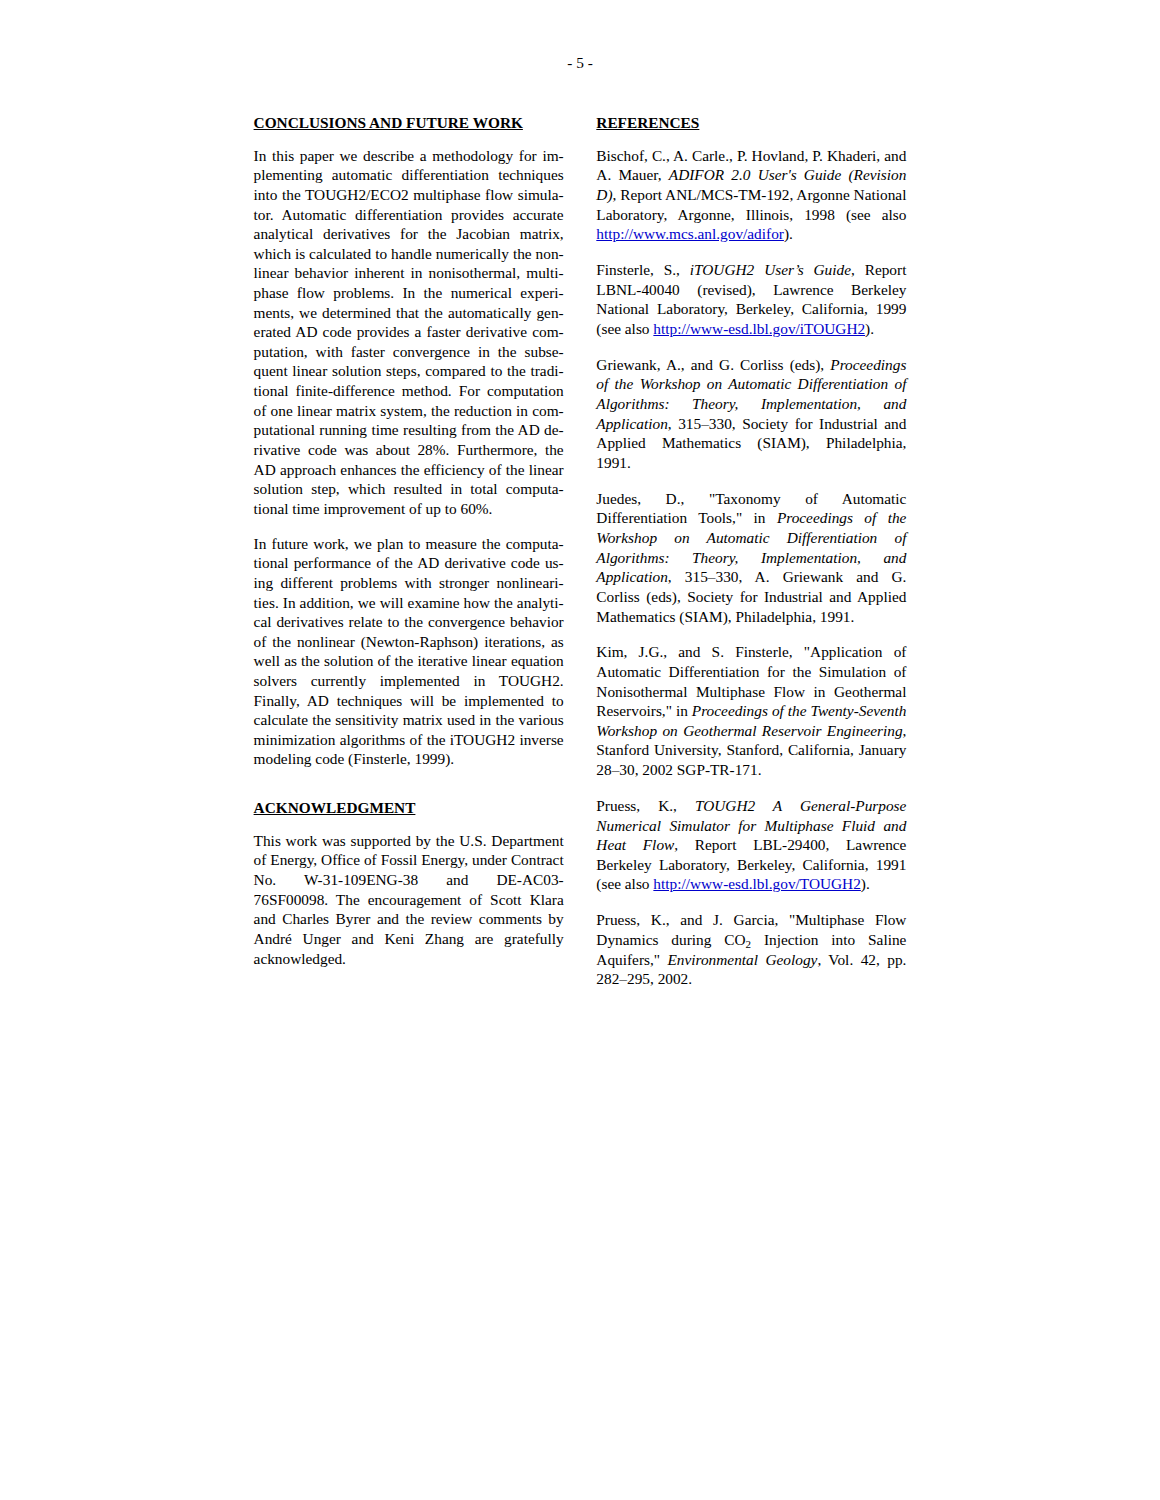- 5 -
CONCLUSIONS AND FUTURE WORK
In this paper we describe a methodology for implementing automatic differentiation techniques into the TOUGH2/ECO2 multiphase flow simulator. Automatic differentiation provides accurate analytical derivatives for the Jacobian matrix, which is calculated to handle numerically the nonlinear behavior inherent in nonisothermal, multiphase flow problems. In the numerical experiments, we determined that the automatically generated AD code provides a faster derivative computation, with faster convergence in the subsequent linear solution steps, compared to the traditional finite-difference method. For computation of one linear matrix system, the reduction in computational running time resulting from the AD derivative code was about 28%. Furthermore, the AD approach enhances the efficiency of the linear solution step, which resulted in total computational time improvement of up to 60%.
In future work, we plan to measure the computational performance of the AD derivative code using different problems with stronger nonlinearities. In addition, we will examine how the analytical derivatives relate to the convergence behavior of the nonlinear (Newton-Raphson) iterations, as well as the solution of the iterative linear equation solvers currently implemented in TOUGH2. Finally, AD techniques will be implemented to calculate the sensitivity matrix used in the various minimization algorithms of the iTOUGH2 inverse modeling code (Finsterle, 1999).
ACKNOWLEDGMENT
This work was supported by the U.S. Department of Energy, Office of Fossil Energy, under Contract No. W-31-109ENG-38 and DE-AC03-76SF00098. The encouragement of Scott Klara and Charles Byrer and the review comments by André Unger and Keni Zhang are gratefully acknowledged.
REFERENCES
Bischof, C., A. Carle., P. Hovland, P. Khaderi, and A. Mauer, ADIFOR 2.0 User's Guide (Revision D), Report ANL/MCS-TM-192, Argonne National Laboratory, Argonne, Illinois, 1998 (see also http://www.mcs.anl.gov/adifor).
Finsterle, S., iTOUGH2 User’s Guide, Report LBNL-40040 (revised), Lawrence Berkeley National Laboratory, Berkeley, California, 1999 (see also http://www-esd.lbl.gov/iTOUGH2).
Griewank, A., and G. Corliss (eds), Proceedings of the Workshop on Automatic Differentiation of Algorithms: Theory, Implementation, and Application, 315–330, Society for Industrial and Applied Mathematics (SIAM), Philadelphia, 1991.
Juedes, D., "Taxonomy of Automatic Differentiation Tools," in Proceedings of the Workshop on Automatic Differentiation of Algorithms: Theory, Implementation, and Application, 315–330, A. Griewank and G. Corliss (eds), Society for Industrial and Applied Mathematics (SIAM), Philadelphia, 1991.
Kim, J.G., and S. Finsterle, "Application of Automatic Differentiation for the Simulation of Nonisothermal Multiphase Flow in Geothermal Reservoirs," in Proceedings of the Twenty-Seventh Workshop on Geothermal Reservoir Engineering, Stanford University, Stanford, California, January 28–30, 2002 SGP-TR-171.
Pruess, K., TOUGH2 A General-Purpose Numerical Simulator for Multiphase Fluid and Heat Flow, Report LBL-29400, Lawrence Berkeley Laboratory, Berkeley, California, 1991 (see also http://www-esd.lbl.gov/TOUGH2).
Pruess, K., and J. Garcia, "Multiphase Flow Dynamics during CO2 Injection into Saline Aquifers," Environmental Geology, Vol. 42, pp. 282–295, 2002.